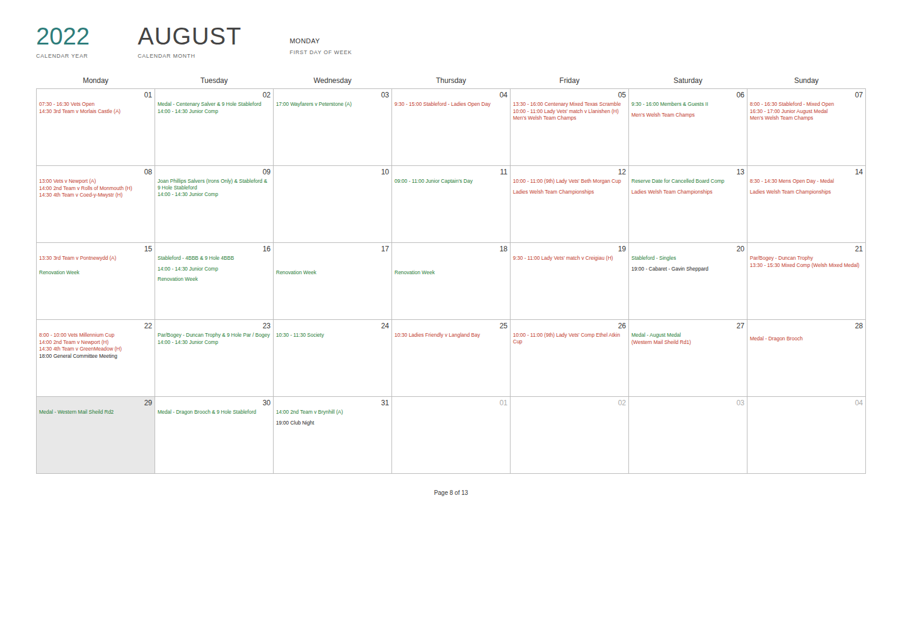2022
Calendar Year
AUGUST
Calendar Month
MONDAY
First Day of Week
| Monday | Tuesday | Wednesday | Thursday | Friday | Saturday | Sunday |
| --- | --- | --- | --- | --- | --- | --- |
| 01 07:30 - 16:30 Vets Open 14:30 3rd Team v Morlais Castle (A) | 02 Medal - Centenary Salver & 9 Hole Stableford 14:00 - 14:30 Junior Comp | 03 17:00 Wayfarers v Peterstone (A) | 04 9:30 - 15:00 Stableford - Ladies Open Day | 05 13:30 - 16:00 Centenary Mixed Texas Scramble 10:00 - 11:00 Lady Vets' match v Llanishen (H) Men's Welsh Team Champs | 06 9:30 - 16:00 Members & Guests II Men's Welsh Team Champs | 07 8:00 - 16:30 Stableford - Mixed Open 16:30 - 17:00 Junior August Medal Men's Welsh Team Champs |
| 08 13:00 Vets v Newport (A) 14:00 2nd Team v Rolls of Monmouth (H) 14:30 4th Team v Coed-y-Mwystr (H) | 09 Joan Phillips Salvers (Irons Only) & Stableford & 9 Hole Stableford 14:00 - 14:30 Junior Comp | 10 | 11 09:00 - 11:00 Junior Captain's Day | 12 10:00 - 11:00 (9th) Lady Vets' Beth Morgan Cup Ladies Welsh Team Championships | 13 Reserve Date for Cancelled Board Comp Ladies Welsh Team Championships | 14 8:30 - 14:30 Mens Open Day - Medal Ladies Welsh Team Championships |
| 15 13:30 3rd Team v Pontnewydd (A) Renovation Week | 16 Stableford - 4BBB & 9 Hole 4BBB 14:00 - 14:30 Junior Comp Renovation Week | 17 Renovation Week | 18 Renovation Week | 19 9:30 - 11:00 Lady Vets' match v Creigiau (H) | 20 Stableford - Singles 19:00 - Cabaret - Gavin Sheppard | 21 Par/Bogey - Duncan Trophy 13:30 - 15:30 Mixed Comp (Welsh Mixed Medal) |
| 22 8:00 - 10:00 Vets Millennium Cup 14:00 2nd Team v Newport (H) 14:30 4th Team v GreenMeadow (H) 18:00 General Committee Meeting | 23 Par/Bogey - Duncan Trophy & 9 Hole Par / Bogey 14:00 - 14:30 Junior Comp | 24 10:30 - 11:30 Society | 25 10:30 Ladies Friendly v Langland Bay | 26 10:00 - 11:00 (9th) Lady Vets' Comp Ethel Atkin Cup | 27 Medal - August Medal (Western Mail Sheild Rd1) | 28 Medal - Dragon Brooch |
| 29 Medal - Western Mail Sheild Rd2 | 30 Medal - Dragon Brooch & 9 Hole Stableford | 31 14:00 2nd Team v Brynhill (A) 19:00 Club Night | 01 | 02 | 03 | 04 |
Page 8 of 13